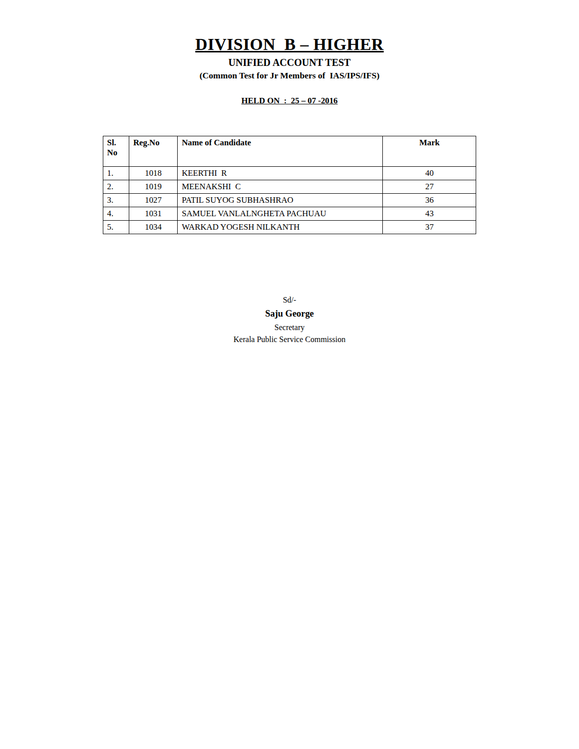DIVISION B – HIGHER
UNIFIED ACCOUNT TEST
(Common Test for Jr Members of IAS/IPS/IFS)
HELD ON : 25 – 07 -2016
| Sl. No | Reg.No | Name of Candidate | Mark |
| --- | --- | --- | --- |
| 1. | 1018 | KEERTHI R | 40 |
| 2. | 1019 | MEENAKSHI C | 27 |
| 3. | 1027 | PATIL SUYOG SUBHASHRAO | 36 |
| 4. | 1031 | SAMUEL VANLALNGHETA PACHUAU | 43 |
| 5. | 1034 | WARKAD YOGESH NILKANTH | 37 |
Sd/-
Saju George
Secretary
Kerala Public Service Commission